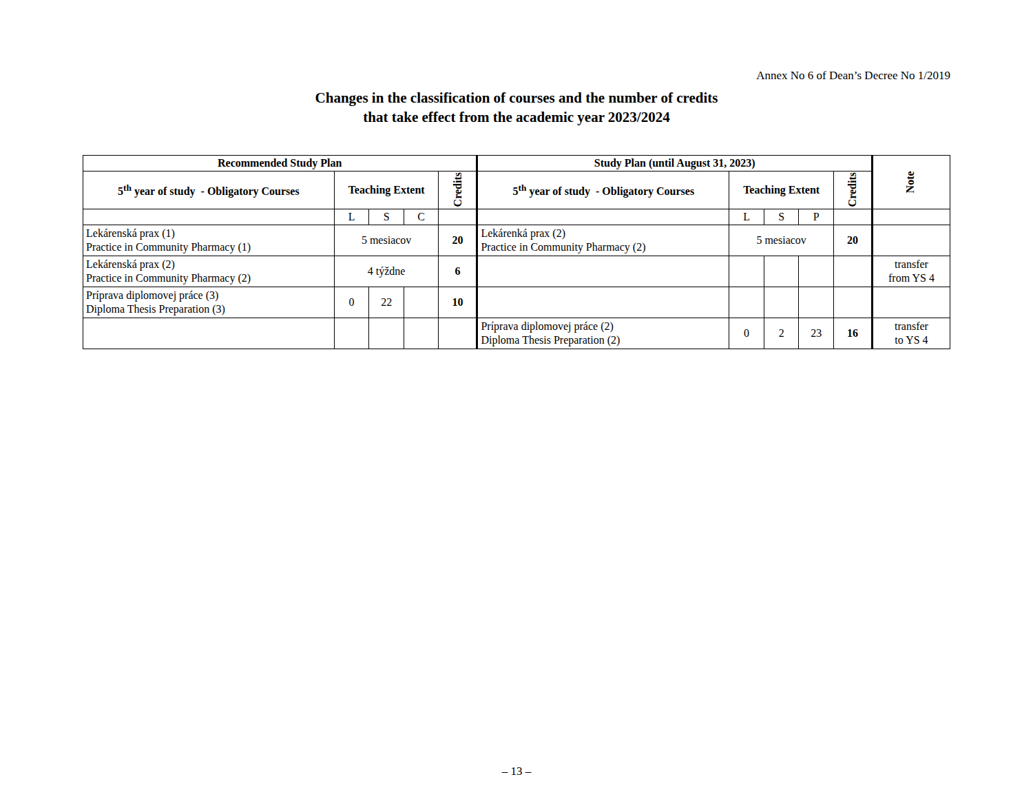Annex No 6 of Dean’s Decree No 1/2019
Changes in the classification of courses and the number of credits
that take effect from the academic year 2023/2024
| Recommended Study Plan | Study Plan (until August 31, 2023) | Note |
| --- | --- | --- |
| 5 th year of study - Obligatory Courses | Teaching Extent | Credits | 5 th year of study - Obligatory Courses | Teaching Extent | Credits |
| | L | S | C | | | L | S | P | | |
| Lekárenská prax (1) Practice in Community Pharmacy (1) | 5 mesiacov | 20 | Lekárenká prax (2) Practice in Community Pharmacy (2) | 5 mesiacov | 20 | |
| Lekárenská prax (2) Practice in Community Pharmacy (2) | 4 týždne | 6 | | | | | | transfer from YS 4 |
| Príprava diplomovej práce (3) Diploma Thesis Preparation (3) | 0 | 22 | | 10 | | | | | | |
| | | | | | Príprava diplomovej práce (2) Diploma Thesis Preparation (2) | 0 | 2 | 23 | 16 | transfer to YS 4 |
– 13 –